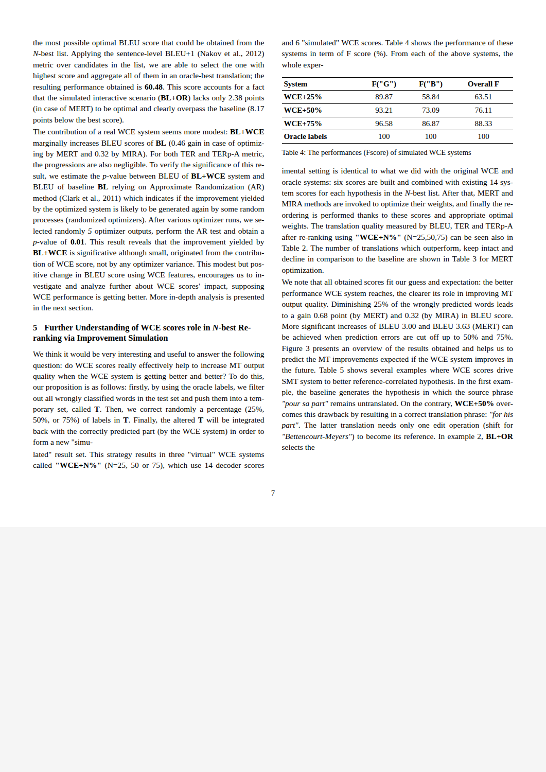the most possible optimal BLEU score that could be obtained from the N-best list. Applying the sentence-level BLEU+1 (Nakov et al., 2012) metric over candidates in the list, we are able to select the one with highest score and aggregate all of them in an oracle-best translation; the resulting performance obtained is 60.48. This score accounts for a fact that the simulated interactive scenario (BL+OR) lacks only 2.38 points (in case of MERT) to be optimal and clearly overpass the baseline (8.17 points below the best score).
The contribution of a real WCE system seems more modest: BL+WCE marginally increases BLEU scores of BL (0.46 gain in case of optimizing by MERT and 0.32 by MIRA). For both TER and TERp-A metric, the progressions are also negligible. To verify the significance of this result, we estimate the p-value between BLEU of BL+WCE system and BLEU of baseline BL relying on Approximate Randomization (AR) method (Clark et al., 2011) which indicates if the improvement yielded by the optimized system is likely to be generated again by some random processes (randomized optimizers). After various optimizer runs, we selected randomly 5 optimizer outputs, perform the AR test and obtain a p-value of 0.01. This result reveals that the improvement yielded by BL+WCE is significative although small, originated from the contribution of WCE score, not by any optimizer variance. This modest but positive change in BLEU score using WCE features, encourages us to investigate and analyze further about WCE scores' impact, supposing WCE performance is getting better. More in-depth analysis is presented in the next section.
5 Further Understanding of WCE scores role in N-best Re-ranking via Improvement Simulation
We think it would be very interesting and useful to answer the following question: do WCE scores really effectively help to increase MT output quality when the WCE system is getting better and better? To do this, our proposition is as follows: firstly, by using the oracle labels, we filter out all wrongly classified words in the test set and push them into a temporary set, called T. Then, we correct randomly a percentage (25%, 50%, or 75%) of labels in T. Finally, the altered T will be integrated back with the correctly predicted part (by the WCE system) in order to form a new "simu-
lated" result set. This strategy results in three "virtual" WCE systems called "WCE+N%" (N=25, 50 or 75), which use 14 decoder scores and 6 "simulated" WCE scores. Table 4 shows the performance of these systems in term of F score (%). From each of the above systems, the whole exper-
| System | F("G") | F("B") | Overall F |
| --- | --- | --- | --- |
| WCE+25% | 89.87 | 58.84 | 63.51 |
| WCE+50% | 93.21 | 73.09 | 76.11 |
| WCE+75% | 96.58 | 86.87 | 88.33 |
| Oracle labels | 100 | 100 | 100 |
Table 4: The performances (Fscore) of simulated WCE systems
imental setting is identical to what we did with the original WCE and oracle systems: six scores are built and combined with existing 14 system scores for each hypothesis in the N-best list. After that, MERT and MIRA methods are invoked to optimize their weights, and finally the reordering is performed thanks to these scores and appropriate optimal weights. The translation quality measured by BLEU, TER and TERp-A after re-ranking using "WCE+N%" (N=25,50,75) can be seen also in Table 2. The number of translations which outperform, keep intact and decline in comparison to the baseline are shown in Table 3 for MERT optimization.
We note that all obtained scores fit our guess and expectation: the better performance WCE system reaches, the clearer its role in improving MT output quality. Diminishing 25% of the wrongly predicted words leads to a gain 0.68 point (by MERT) and 0.32 (by MIRA) in BLEU score. More significant increases of BLEU 3.00 and BLEU 3.63 (MERT) can be achieved when prediction errors are cut off up to 50% and 75%. Figure 3 presents an overview of the results obtained and helps us to predict the MT improvements expected if the WCE system improves in the future. Table 5 shows several examples where WCE scores drive SMT system to better reference-correlated hypothesis. In the first example, the baseline generates the hypothesis in which the source phrase "pour sa part" remains untranslated. On the contrary, WCE+50% overcomes this drawback by resulting in a correct translation phrase: "for his part". The latter translation needs only one edit operation (shift for "Bettencourt-Meyers") to become its reference. In example 2, BL+OR selects the
7